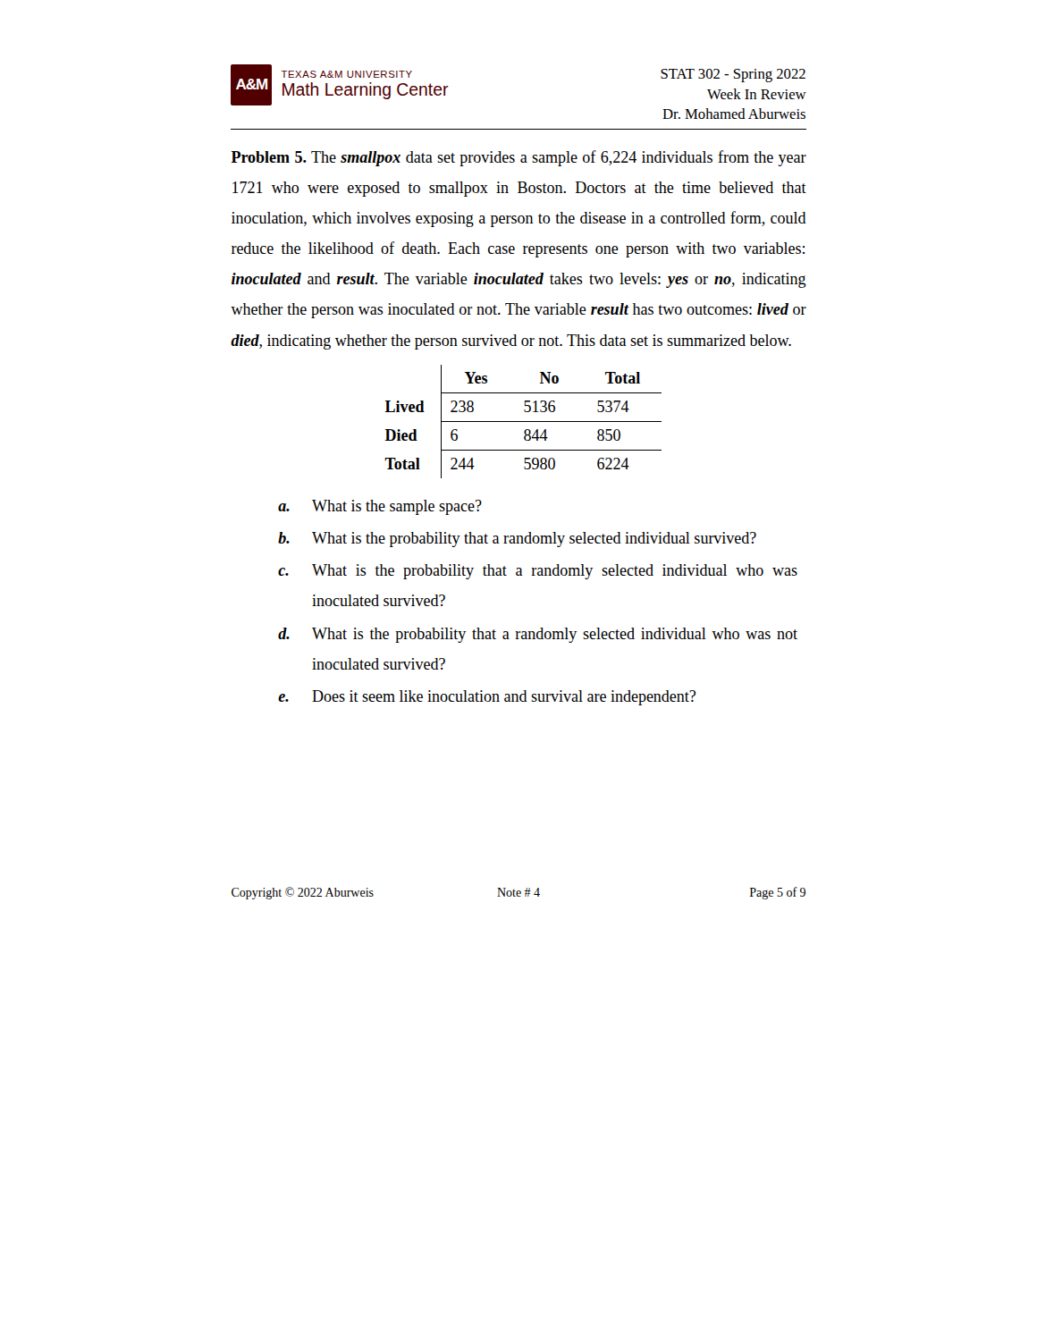A&M
Texas A&M University
Math Learning Center
STAT 302 - Spring 2022
Week In Review
Dr. Mohamed Aburweis
Problem 5. The smallpox data set provides a sample of 6,224 individuals from the year 1721 who were exposed to smallpox in Boston. Doctors at the time believed that inoculation, which involves exposing a person to the disease in a controlled form, could reduce the likelihood of death. Each case represents one person with two variables: inoculated and result. The variable inoculated takes two levels: yes or no, indicating whether the person was inoculated or not. The variable result has two outcomes: lived or died, indicating whether the person survived or not. This data set is summarized below.
| | Yes | No | Total |
| --- | --- | --- | --- |
| Lived | 238 | 5136 | 5374 |
| Died | 6 | 844 | 850 |
| Total | 244 | 5980 | 6224 |
a. What is the sample space?
b. What is the probability that a randomly selected individual survived?
c. What is the probability that a randomly selected individual who was inoculated survived?
d. What is the probability that a randomly selected individual who was not inoculated survived?
e. Does it seem like inoculation and survival are independent?
Copyright © 2022 Aburweis
Note # 4
Page 5 of 9